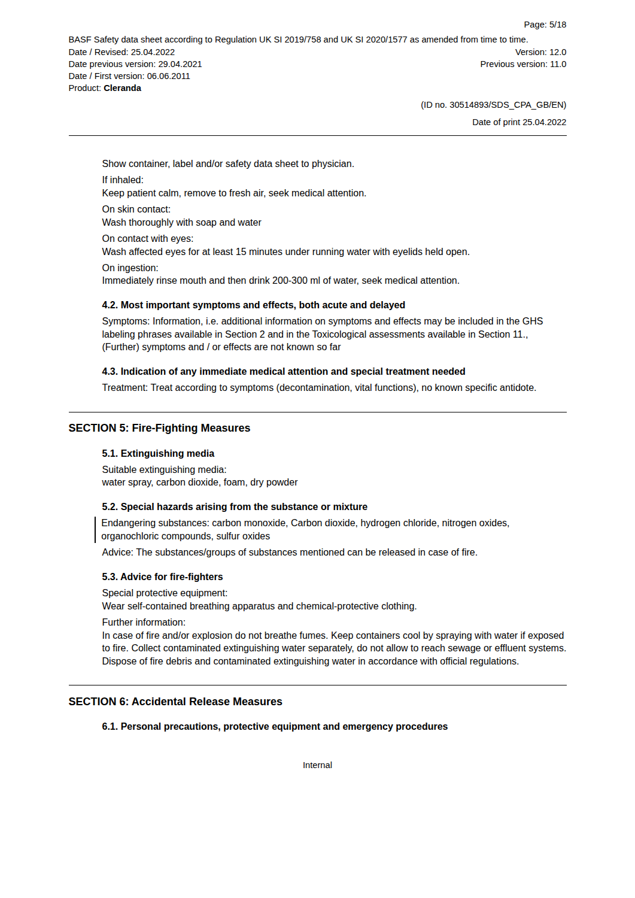Page: 5/18
BASF Safety data sheet according to Regulation UK SI 2019/758 and UK SI 2020/1577 as amended from time to time.
Date / Revised: 25.04.2022
Version: 12.0
Date previous version: 29.04.2021
Previous version: 11.0
Date / First version: 06.06.2011
Product: Cleranda
(ID no. 30514893/SDS_CPA_GB/EN)
Date of print 25.04.2022
Show container, label and/or safety data sheet to physician.
If inhaled:
Keep patient calm, remove to fresh air, seek medical attention.
On skin contact:
Wash thoroughly with soap and water
On contact with eyes:
Wash affected eyes for at least 15 minutes under running water with eyelids held open.
On ingestion:
Immediately rinse mouth and then drink 200-300 ml of water, seek medical attention.
4.2. Most important symptoms and effects, both acute and delayed
Symptoms: Information, i.e. additional information on symptoms and effects may be included in the GHS labeling phrases available in Section 2 and in the Toxicological assessments available in Section 11., (Further) symptoms and / or effects are not known so far
4.3. Indication of any immediate medical attention and special treatment needed
Treatment: Treat according to symptoms (decontamination, vital functions), no known specific antidote.
SECTION 5: Fire-Fighting Measures
5.1. Extinguishing media
Suitable extinguishing media:
water spray, carbon dioxide, foam, dry powder
5.2. Special hazards arising from the substance or mixture
Endangering substances: carbon monoxide, Carbon dioxide, hydrogen chloride, nitrogen oxides, organochloric compounds, sulfur oxides
Advice: The substances/groups of substances mentioned can be released in case of fire.
5.3. Advice for fire-fighters
Special protective equipment:
Wear self-contained breathing apparatus and chemical-protective clothing.
Further information:
In case of fire and/or explosion do not breathe fumes. Keep containers cool by spraying with water if exposed to fire. Collect contaminated extinguishing water separately, do not allow to reach sewage or effluent systems. Dispose of fire debris and contaminated extinguishing water in accordance with official regulations.
SECTION 6: Accidental Release Measures
6.1. Personal precautions, protective equipment and emergency procedures
Internal